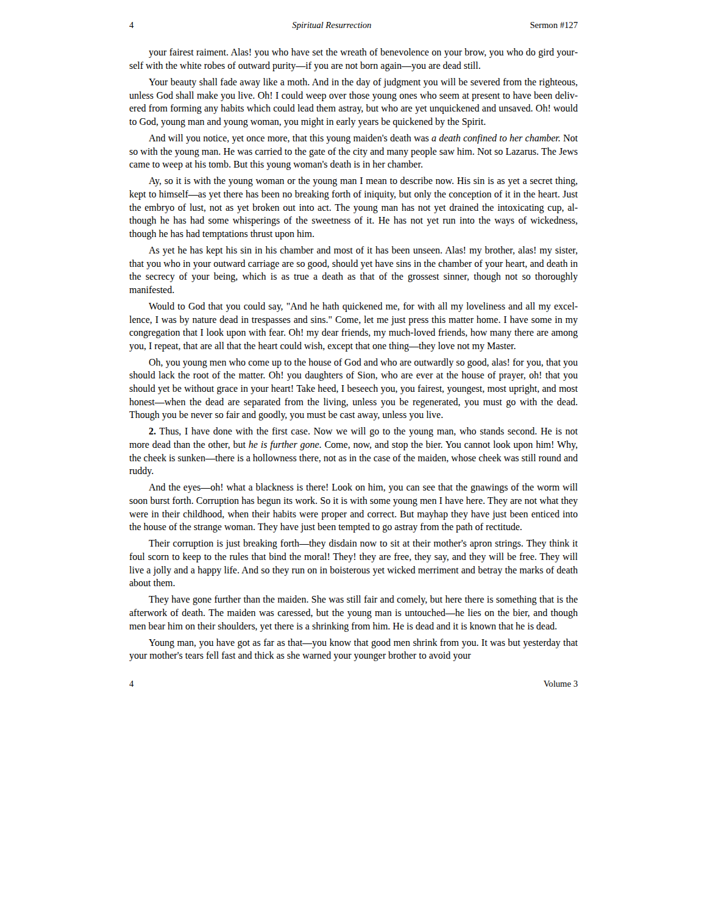4 Spiritual Resurrection Sermon #127
your fairest raiment. Alas! you who have set the wreath of benevolence on your brow, you who do gird yourself with the white robes of outward purity—if you are not born again—you are dead still.
Your beauty shall fade away like a moth. And in the day of judgment you will be severed from the righteous, unless God shall make you live. Oh! I could weep over those young ones who seem at present to have been delivered from forming any habits which could lead them astray, but who are yet unquickened and unsaved. Oh! would to God, young man and young woman, you might in early years be quickened by the Spirit.
And will you notice, yet once more, that this young maiden's death was a death confined to her chamber. Not so with the young man. He was carried to the gate of the city and many people saw him. Not so Lazarus. The Jews came to weep at his tomb. But this young woman's death is in her chamber.
Ay, so it is with the young woman or the young man I mean to describe now. His sin is as yet a secret thing, kept to himself—as yet there has been no breaking forth of iniquity, but only the conception of it in the heart. Just the embryo of lust, not as yet broken out into act. The young man has not yet drained the intoxicating cup, although he has had some whisperings of the sweetness of it. He has not yet run into the ways of wickedness, though he has had temptations thrust upon him.
As yet he has kept his sin in his chamber and most of it has been unseen. Alas! my brother, alas! my sister, that you who in your outward carriage are so good, should yet have sins in the chamber of your heart, and death in the secrecy of your being, which is as true a death as that of the grossest sinner, though not so thoroughly manifested.
Would to God that you could say, "And he hath quickened me, for with all my loveliness and all my excellence, I was by nature dead in trespasses and sins." Come, let me just press this matter home. I have some in my congregation that I look upon with fear. Oh! my dear friends, my much-loved friends, how many there are among you, I repeat, that are all that the heart could wish, except that one thing—they love not my Master.
Oh, you young men who come up to the house of God and who are outwardly so good, alas! for you, that you should lack the root of the matter. Oh! you daughters of Sion, who are ever at the house of prayer, oh! that you should yet be without grace in your heart! Take heed, I beseech you, you fairest, youngest, most upright, and most honest—when the dead are separated from the living, unless you be regenerated, you must go with the dead. Though you be never so fair and goodly, you must be cast away, unless you live.
2. Thus, I have done with the first case. Now we will go to the young man, who stands second. He is not more dead than the other, but he is further gone. Come, now, and stop the bier. You cannot look upon him! Why, the cheek is sunken—there is a hollowness there, not as in the case of the maiden, whose cheek was still round and ruddy.
And the eyes—oh! what a blackness is there! Look on him, you can see that the gnawings of the worm will soon burst forth. Corruption has begun its work. So it is with some young men I have here. They are not what they were in their childhood, when their habits were proper and correct. But mayhap they have just been enticed into the house of the strange woman. They have just been tempted to go astray from the path of rectitude.
Their corruption is just breaking forth—they disdain now to sit at their mother's apron strings. They think it foul scorn to keep to the rules that bind the moral! They! they are free, they say, and they will be free. They will live a jolly and a happy life. And so they run on in boisterous yet wicked merriment and betray the marks of death about them.
They have gone further than the maiden. She was still fair and comely, but here there is something that is the afterwork of death. The maiden was caressed, but the young man is untouched—he lies on the bier, and though men bear him on their shoulders, yet there is a shrinking from him. He is dead and it is known that he is dead.
Young man, you have got as far as that—you know that good men shrink from you. It was but yesterday that your mother's tears fell fast and thick as she warned your younger brother to avoid your
4 Volume 3